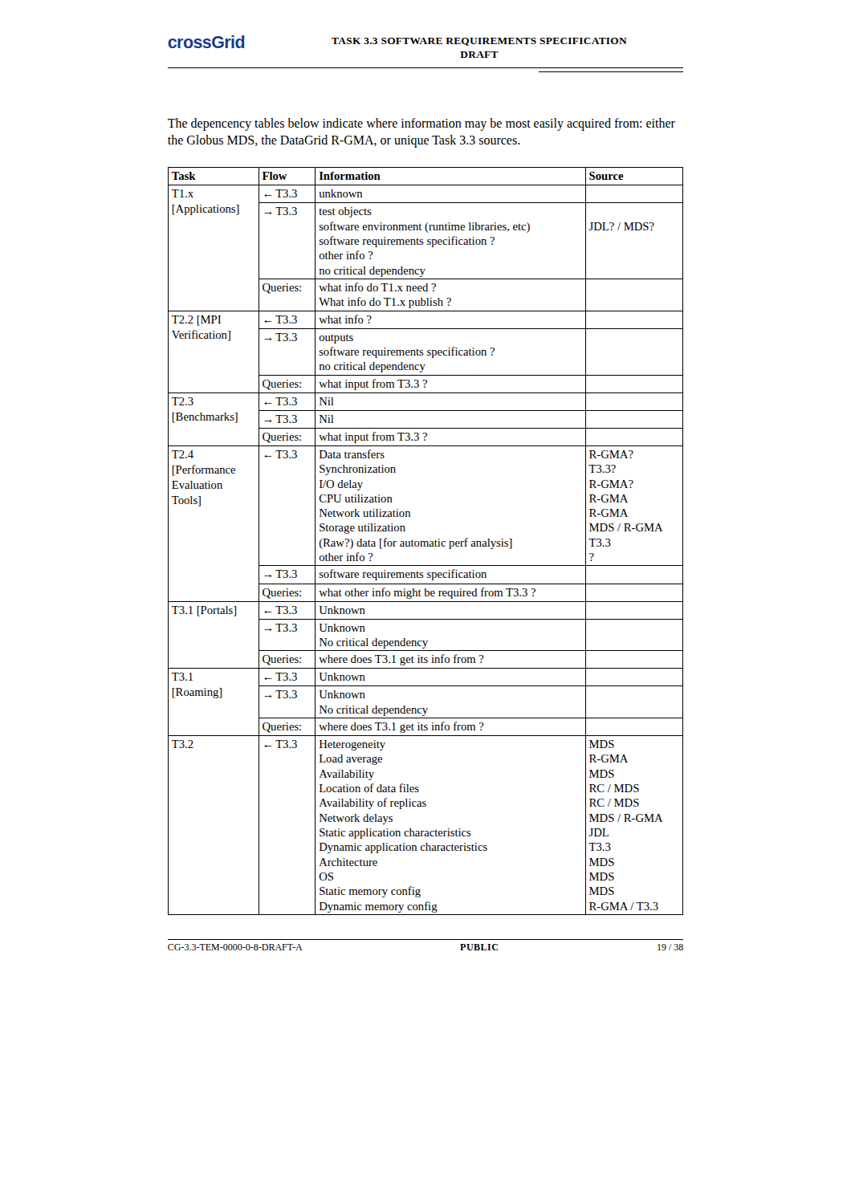cross Grid
Task 3.3 Software Requirements Specification Draft
The depencency tables below indicate where information may be most easily acquired from: either the Globus MDS, the DataGrid R-GMA, or unique Task 3.3 sources.
| Task | Flow | Information | Source |
| --- | --- | --- | --- |
| T1.x [Applications] | T3.3 | unknown | |
| T3.3 | test objects software environment (runtime libraries, etc) software requirements specification ? other info ? no critical dependency | JDL? / MDS? |
| Queries: | what info do T1.x need ? What info do T1.x publish ? | |
| T2.2 [MPI Verification] | T3.3 | what info ? | |
| T3.3 | outputs software requirements specification ? no critical dependency | |
| Queries: | what input from T3.3 ? | |
| T2.3 [Benchmarks] | T3.3 | Nil | |
| T3.3 | Nil | |
| Queries: | what input from T3.3 ? | |
| T2.4 [Performance Evaluation Tools] | T3.3 | Data transfers Synchronization I/O delay CPU utilization Network utilization Storage utilization (Raw?) data [for automatic perf analysis] other info ? | R-GMA? T3.3? R-GMA? R-GMA R-GMA MDS / R-GMA T3.3 ? |
| T3.3 | software requirements specification | |
| Queries: | what other info might be required from T3.3 ? | |
| T3.1 [Portals] | T3.3 | Unknown | |
| T3.3 | Unknown No critical dependency | |
| Queries: | where does T3.1 get its info from ? | |
| T3.1 [Roaming] | T3.3 | Unknown | |
| T3.3 | Unknown No critical dependency | |
| Queries: | where does T3.1 get its info from ? | |
| T3.2 | T3.3 | Heterogeneity Load average Availability Location of data files Availability of replicas Network delays Static application characteristics Dynamic application characteristics Architecture OS Static memory config Dynamic memory config | MDS R-GMA MDS RC / MDS RC / MDS MDS / R-GMA JDL T3.3 MDS MDS MDS R-GMA / T3.3 |
CG-3.3-TEM-0000-0-8-DRAFT-A
PUBLIC
19 / 38